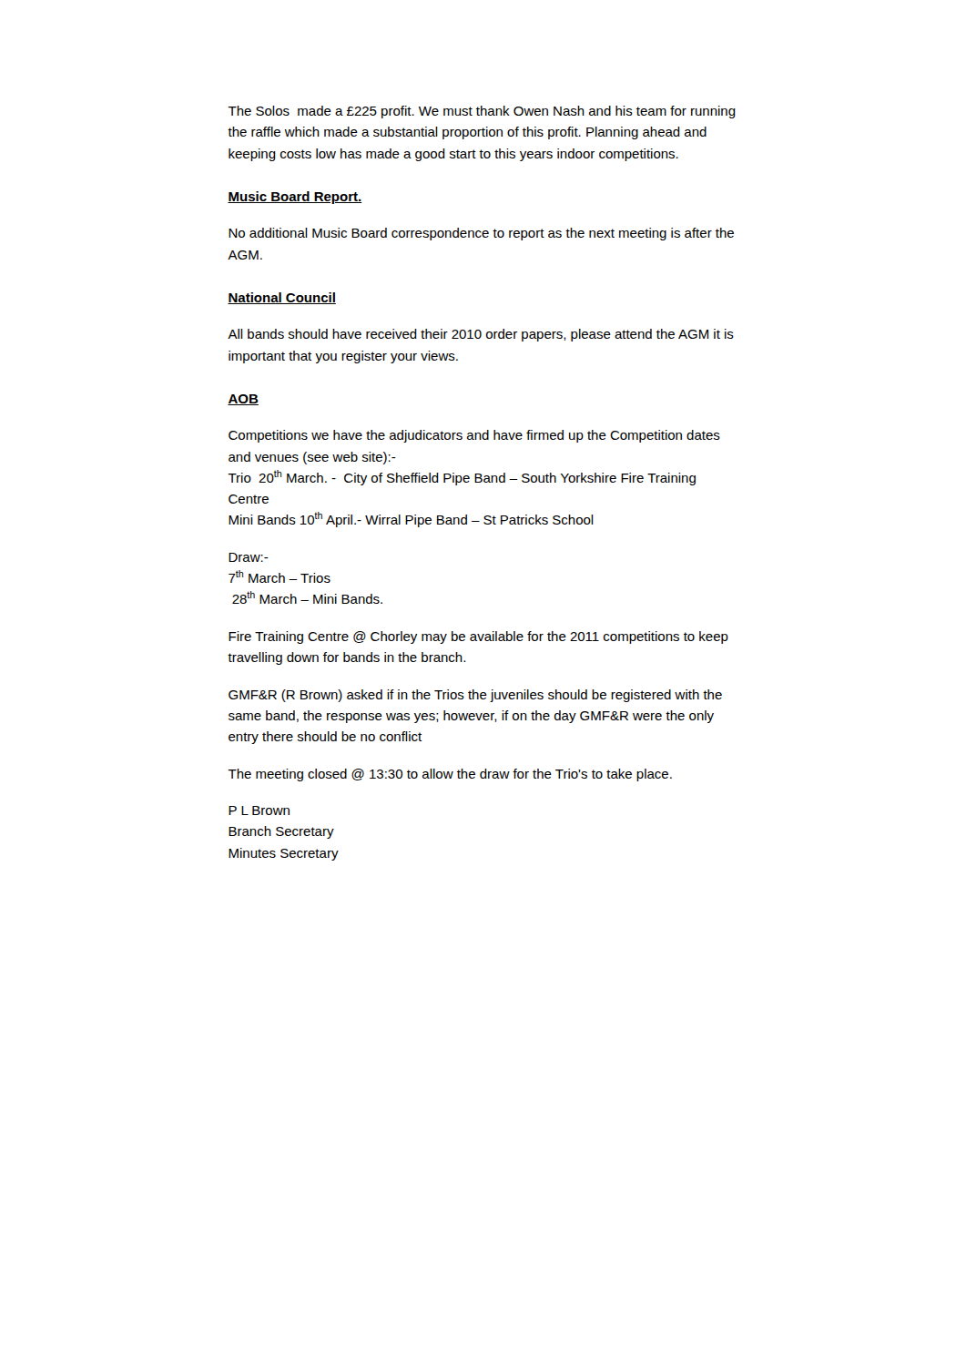The Solos made a £225 profit. We must thank Owen Nash and his team for running the raffle which made a substantial proportion of this profit. Planning ahead and keeping costs low has made a good start to this years indoor competitions.
Music Board Report.
No additional Music Board correspondence to report as the next meeting is after the AGM.
National Council
All bands should have received their 2010 order papers, please attend the AGM it is important that you register your views.
AOB
Competitions we have the adjudicators and have firmed up the Competition dates and venues (see web site):-
Trio 20th March. - City of Sheffield Pipe Band – South Yorkshire Fire Training Centre
Mini Bands 10th April.- Wirral Pipe Band – St Patricks School
Draw:-
7th March – Trios
28th March – Mini Bands.
Fire Training Centre @ Chorley may be available for the 2011 competitions to keep travelling down for bands in the branch.
GMF&R (R Brown) asked if in the Trios the juveniles should be registered with the same band, the response was yes; however, if on the day GMF&R were the only entry there should be no conflict
The meeting closed @ 13:30 to allow the draw for the Trio's to take place.
P L Brown
Branch Secretary
Minutes Secretary